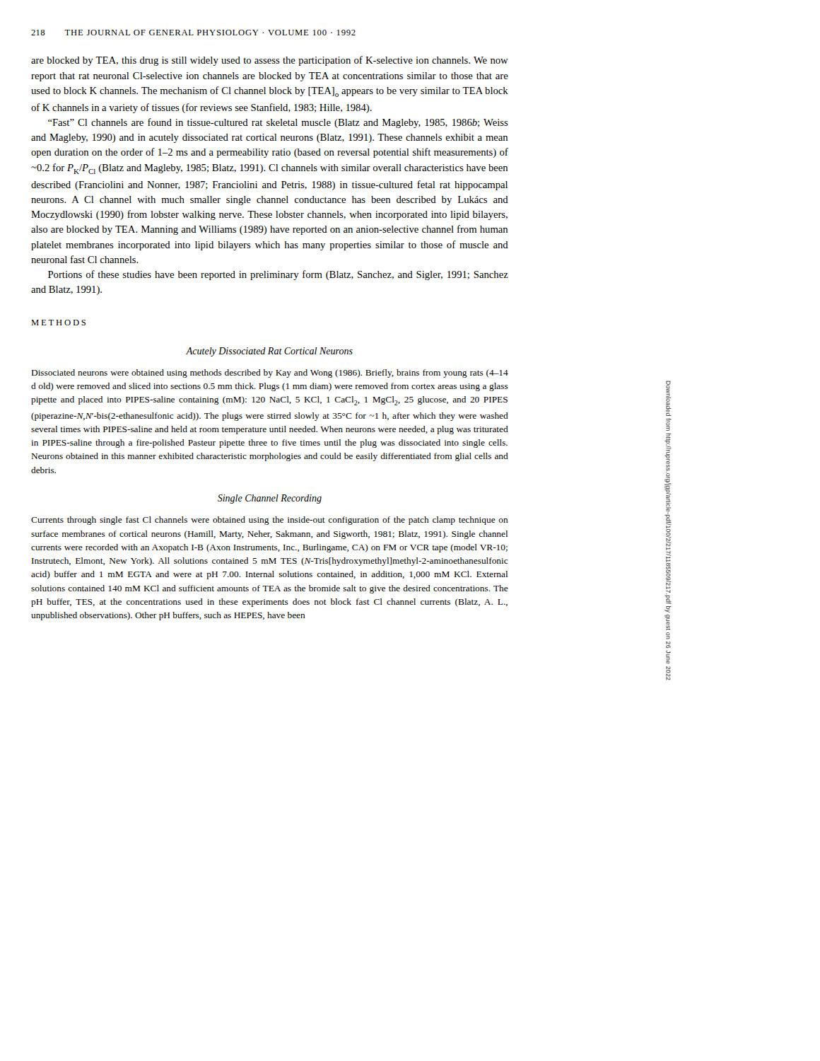218 The Journal of General Physiology · Volume 100 · 1992
are blocked by TEA, this drug is still widely used to assess the participation of K-selective ion channels. We now report that rat neuronal Cl-selective ion channels are blocked by TEA at concentrations similar to those that are used to block K channels. The mechanism of Cl channel block by [TEA]o appears to be very similar to TEA block of K channels in a variety of tissues (for reviews see Stanfield, 1983; Hille, 1984).
“Fast” Cl channels are found in tissue-cultured rat skeletal muscle (Blatz and Magleby, 1985, 1986b; Weiss and Magleby, 1990) and in acutely dissociated rat cortical neurons (Blatz, 1991). These channels exhibit a mean open duration on the order of 1–2 ms and a permeability ratio (based on reversal potential shift measurements) of ~0.2 for PK/PCl (Blatz and Magleby, 1985; Blatz, 1991). Cl channels with similar overall characteristics have been described (Franciolini and Nonner, 1987; Franciolini and Petris, 1988) in tissue-cultured fetal rat hippocampal neurons. A Cl channel with much smaller single channel conductance has been described by Lukács and Moczydlowski (1990) from lobster walking nerve. These lobster channels, when incorporated into lipid bilayers, also are blocked by TEA. Manning and Williams (1989) have reported on an anion-selective channel from human platelet membranes incorporated into lipid bilayers which has many properties similar to those of muscle and neuronal fast Cl channels.
Portions of these studies have been reported in preliminary form (Blatz, Sanchez, and Sigler, 1991; Sanchez and Blatz, 1991).
Methods
Acutely Dissociated Rat Cortical Neurons
Dissociated neurons were obtained using methods described by Kay and Wong (1986). Briefly, brains from young rats (4–14 d old) were removed and sliced into sections 0.5 mm thick. Plugs (1 mm diam) were removed from cortex areas using a glass pipette and placed into PIPES-saline containing (mM): 120 NaCl, 5 KCl, 1 CaCl2, 1 MgCl2, 25 glucose, and 20 PIPES (piperazine-N,N′-bis(2-ethanesulfonic acid)). The plugs were stirred slowly at 35°C for ~1 h, after which they were washed several times with PIPES-saline and held at room temperature until needed. When neurons were needed, a plug was triturated in PIPES-saline through a fire-polished Pasteur pipette three to five times until the plug was dissociated into single cells. Neurons obtained in this manner exhibited characteristic morphologies and could be easily differentiated from glial cells and debris.
Single Channel Recording
Currents through single fast Cl channels were obtained using the inside-out configuration of the patch clamp technique on surface membranes of cortical neurons (Hamill, Marty, Neher, Sakmann, and Sigworth, 1981; Blatz, 1991). Single channel currents were recorded with an Axopatch I-B (Axon Instruments, Inc., Burlingame, CA) on FM or VCR tape (model VR-10; Instrutech, Elmont, New York). All solutions contained 5 mM TES (N-Tris[hydroxymethyl]methyl-2-aminoethanesulfonic acid) buffer and 1 mM EGTA and were at pH 7.00. Internal solutions contained, in addition, 1,000 mM KCl. External solutions contained 140 mM KCl and sufficient amounts of TEA as the bromide salt to give the desired concentrations. The pH buffer, TES, at the concentrations used in these experiments does not block fast Cl channel currents (Blatz, A. L., unpublished observations). Other pH buffers, such as HEPES, have been
Downloaded from http://rupress.org/jgp/article-pdf/100/2/217/1185509/217.pdf by guest on 26 June 2022